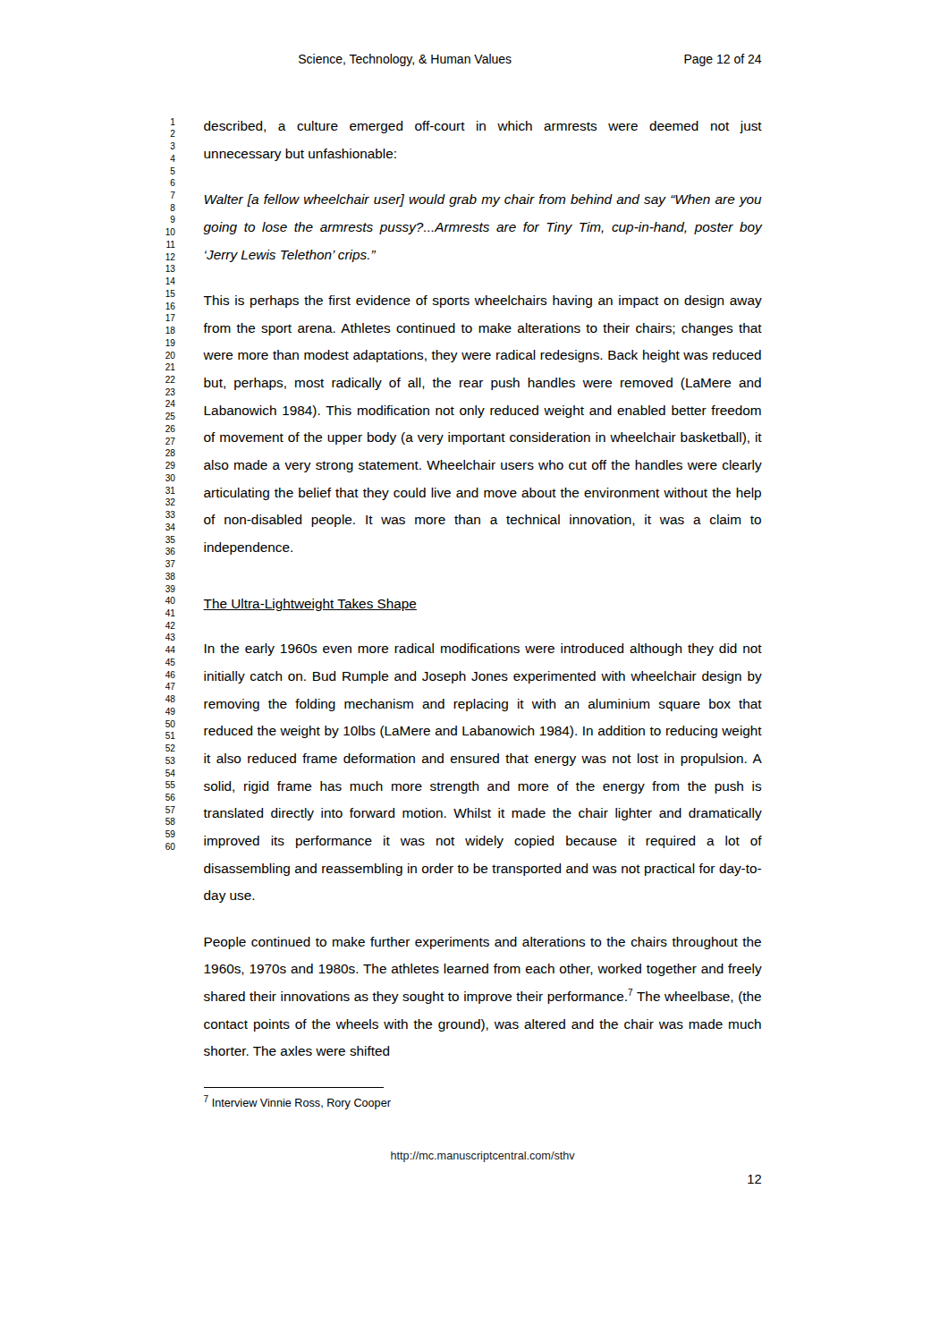Science, Technology, & Human Values Page 12 of 24
12345678910 11121314151617181920 21222324252627282930 31323334353637383940 41424344454647484950 51525354555657585960
described, a culture emerged off-court in which armrests were deemed not just unnecessary but unfashionable:
Walter [a fellow wheelchair user] would grab my chair from behind and say “When are you going to lose the armrests pussy?...Armrests are for Tiny Tim, cup-in-hand, poster boy ‘Jerry Lewis Telethon’ crips.”
This is perhaps the first evidence of sports wheelchairs having an impact on design away from the sport arena. Athletes continued to make alterations to their chairs; changes that were more than modest adaptations, they were radical redesigns. Back height was reduced but, perhaps, most radically of all, the rear push handles were removed (LaMere and Labanowich 1984). This modification not only reduced weight and enabled better freedom of movement of the upper body (a very important consideration in wheelchair basketball), it also made a very strong statement. Wheelchair users who cut off the handles were clearly articulating the belief that they could live and move about the environment without the help of non-disabled people. It was more than a technical innovation, it was a claim to independence.
The Ultra-Lightweight Takes Shape
In the early 1960s even more radical modifications were introduced although they did not initially catch on. Bud Rumple and Joseph Jones experimented with wheelchair design by removing the folding mechanism and replacing it with an aluminium square box that reduced the weight by 10lbs (LaMere and Labanowich 1984). In addition to reducing weight it also reduced frame deformation and ensured that energy was not lost in propulsion. A solid, rigid frame has much more strength and more of the energy from the push is translated directly into forward motion. Whilst it made the chair lighter and dramatically improved its performance it was not widely copied because it required a lot of disassembling and reassembling in order to be transported and was not practical for day-to-day use.
People continued to make further experiments and alterations to the chairs throughout the 1960s, 1970s and 1980s. The athletes learned from each other, worked together and freely shared their innovations as they sought to improve their performance.7 The wheelbase, (the contact points of the wheels with the ground), was altered and the chair was made much shorter. The axles were shifted
7 Interview Vinnie Ross, Rory Cooper
http://mc.manuscriptcentral.com/sthv
12